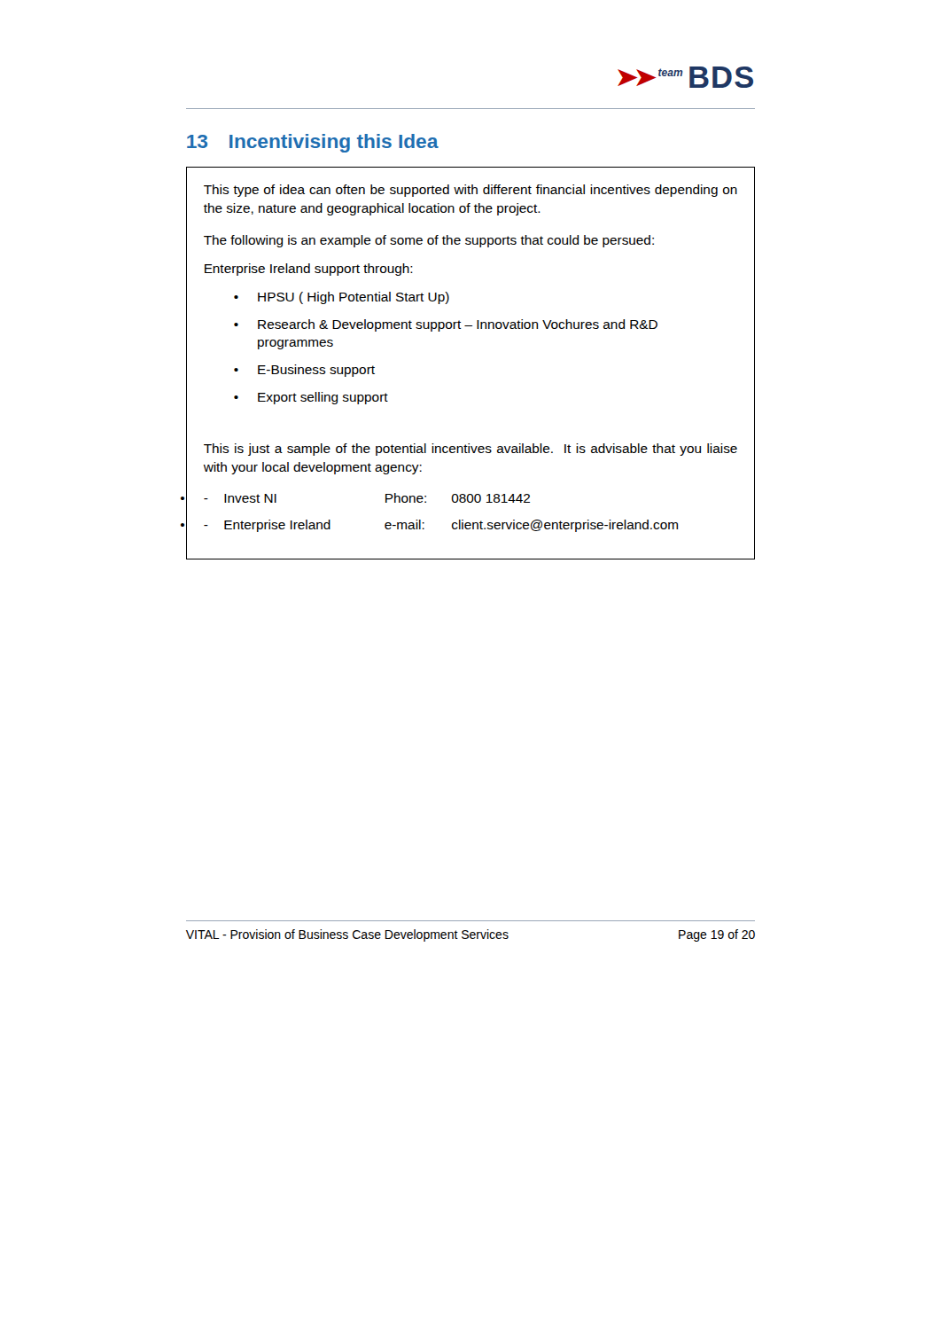➤➤ team BDS
13 Incentivising this Idea
This type of idea can often be supported with different financial incentives depending on the size, nature and geographical location of the project.
The following is an example of some of the supports that could be persued:
Enterprise Ireland support through:
HPSU ( High Potential Start Up)
Research & Development support – Innovation Vochures and R&D programmes
E-Business support
Export selling support
This is just a sample of the potential incentives available. It is advisable that you liaise with your local development agency:
- Invest NI Phone: 0800 181442
- Enterprise Ireland e-mail: client.service@enterprise-ireland.com
VITAL - Provision of Business Case Development Services Page 19 of 20